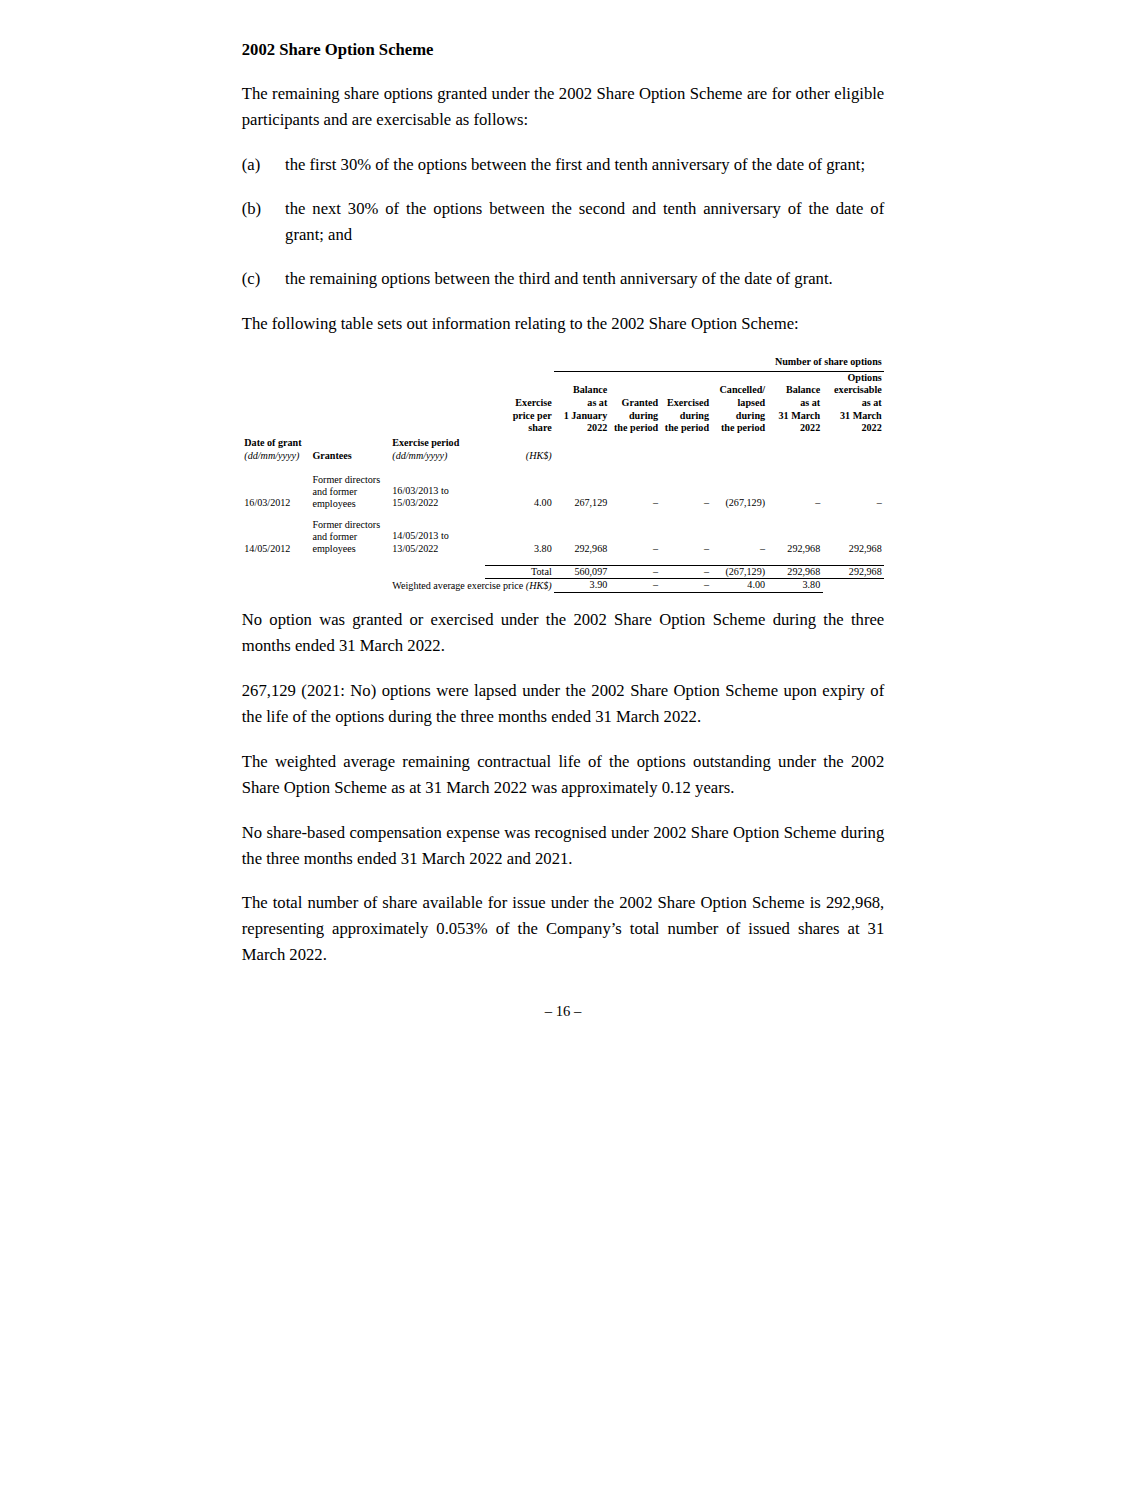2002 Share Option Scheme
The remaining share options granted under the 2002 Share Option Scheme are for other eligible participants and are exercisable as follows:
(a) the first 30% of the options between the first and tenth anniversary of the date of grant;
(b) the next 30% of the options between the second and tenth anniversary of the date of grant; and
(c) the remaining options between the third and tenth anniversary of the date of grant.
The following table sets out information relating to the 2002 Share Option Scheme:
| | Number of share options |
| --- | --- |
| | | | Exercise price per share | Balance as at 1 January 2022 | Granted during the period | Exercised during the period | Cancelled/ lapsed during the period | Balance as at 31 March 2022 | Options exercisable as at 31 March 2022 |
| Date of grant (dd/mm/yyyy) | Grantees | Exercise period (dd/mm/yyyy) | (HK$) | |
| 16/03/2012 | Former directors and former employees | 16/03/2013 to 15/03/2022 | 4.00 | 267,129 | – | – | (267,129) | – | – |
| 14/05/2012 | Former directors and former employees | 14/05/2013 to 13/05/2022 | 3.80 | 292,968 | – | – | – | 292,968 | 292,968 |
| | | | Total | 560,097 | – | – | (267,129) | 292,968 | 292,968 |
| | | Weighted average exercise price (HK$) | 3.90 | – | – | 4.00 | 3.80 | |
No option was granted or exercised under the 2002 Share Option Scheme during the three months ended 31 March 2022.
267,129 (2021: No) options were lapsed under the 2002 Share Option Scheme upon expiry of the life of the options during the three months ended 31 March 2022.
The weighted average remaining contractual life of the options outstanding under the 2002 Share Option Scheme as at 31 March 2022 was approximately 0.12 years.
No share-based compensation expense was recognised under 2002 Share Option Scheme during the three months ended 31 March 2022 and 2021.
The total number of share available for issue under the 2002 Share Option Scheme is 292,968, representing approximately 0.053% of the Company’s total number of issued shares at 31 March 2022.
– 16 –